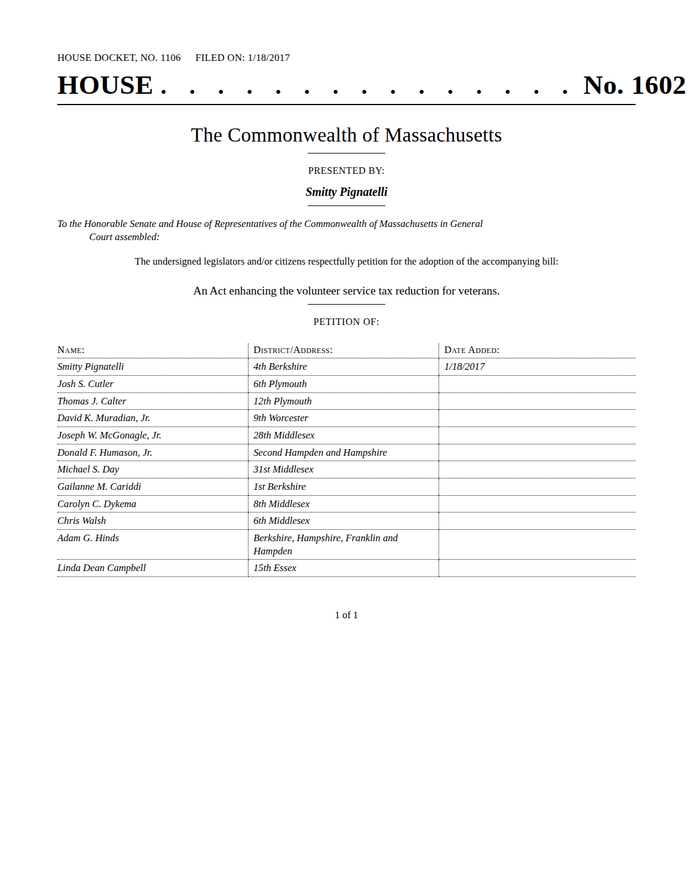HOUSE DOCKET, NO. 1106 FILED ON: 1/18/2017
HOUSE . . . . . . . . . . . . . . . No. 1602
The Commonwealth of Massachusetts
PRESENTED BY:
Smitty Pignatelli
To the Honorable Senate and House of Representatives of the Commonwealth of Massachusetts in General Court assembled:
The undersigned legislators and/or citizens respectfully petition for the adoption of the accompanying bill:
An Act enhancing the volunteer service tax reduction for veterans.
PETITION OF:
| Name: | District/Address: | Date Added: |
| --- | --- | --- |
| Smitty Pignatelli | 4th Berkshire | 1/18/2017 |
| Josh S. Cutler | 6th Plymouth | |
| Thomas J. Calter | 12th Plymouth | |
| David K. Muradian, Jr. | 9th Worcester | |
| Joseph W. McGonagle, Jr. | 28th Middlesex | |
| Donald F. Humason, Jr. | Second Hampden and Hampshire | |
| Michael S. Day | 31st Middlesex | |
| Gailanne M. Cariddi | 1st Berkshire | |
| Carolyn C. Dykema | 8th Middlesex | |
| Chris Walsh | 6th Middlesex | |
| Adam G. Hinds | Berkshire, Hampshire, Franklin and Hampden | |
| Linda Dean Campbell | 15th Essex | |
1 of 1